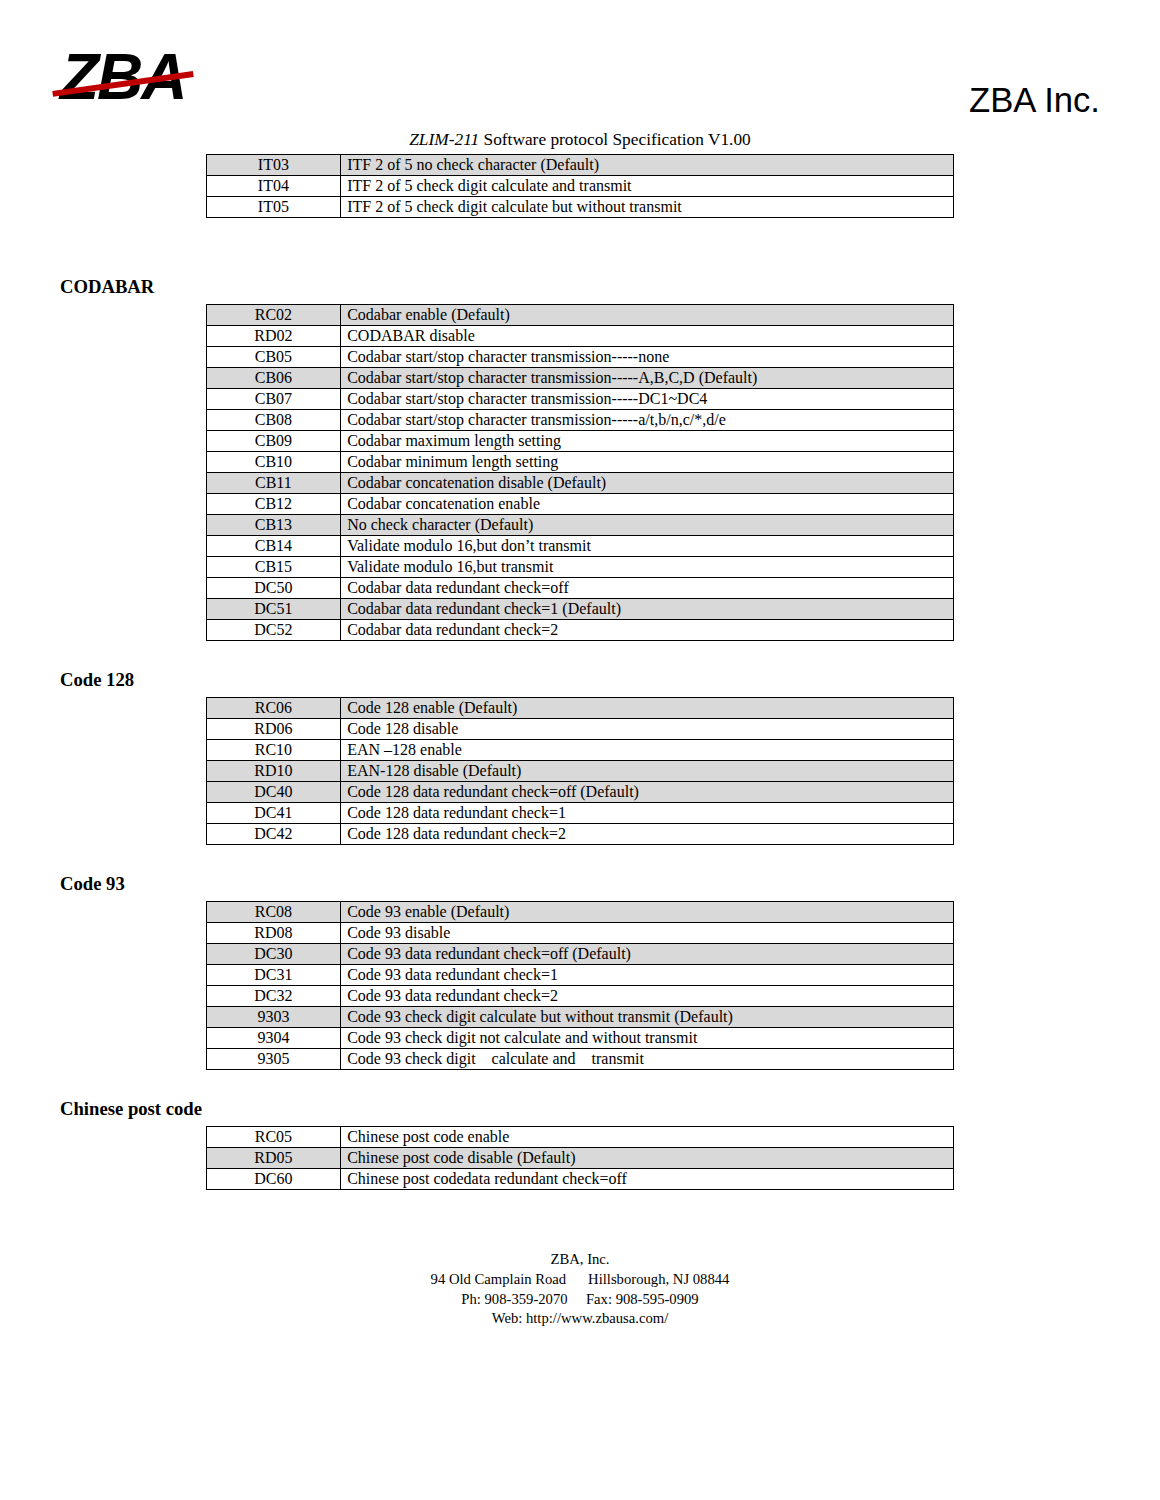ZBA ZBA Inc.
ZLIM-211 Software protocol Specification V1.00
| IT03 | ITF 2 of 5 no check character (Default) |
| IT04 | ITF 2 of 5 check digit calculate and transmit |
| IT05 | ITF 2 of 5 check digit calculate but without transmit |
CODABAR
| RC02 | Codabar enable (Default) |
| RD02 | CODABAR disable |
| CB05 | Codabar start/stop character transmission-----none |
| CB06 | Codabar start/stop character transmission-----A,B,C,D (Default) |
| CB07 | Codabar start/stop character transmission-----DC1~DC4 |
| CB08 | Codabar start/stop character transmission-----a/t,b/n,c/*,d/e |
| CB09 | Codabar maximum length setting |
| CB10 | Codabar minimum length setting |
| CB11 | Codabar concatenation disable (Default) |
| CB12 | Codabar concatenation enable |
| CB13 | No check character (Default) |
| CB14 | Validate modulo 16,but don’t transmit |
| CB15 | Validate modulo 16,but transmit |
| DC50 | Codabar data redundant check=off |
| DC51 | Codabar data redundant check=1 (Default) |
| DC52 | Codabar data redundant check=2 |
Code 128
| RC06 | Code 128 enable (Default) |
| RD06 | Code 128 disable |
| RC10 | EAN –128 enable |
| RD10 | EAN-128 disable (Default) |
| DC40 | Code 128 data redundant check=off (Default) |
| DC41 | Code 128 data redundant check=1 |
| DC42 | Code 128 data redundant check=2 |
Code 93
| RC08 | Code 93 enable (Default) |
| RD08 | Code 93 disable |
| DC30 | Code 93 data redundant check=off (Default) |
| DC31 | Code 93 data redundant check=1 |
| DC32 | Code 93 data redundant check=2 |
| 9303 | Code 93 check digit calculate but without transmit (Default) |
| 9304 | Code 93 check digit not calculate and without transmit |
| 9305 | Code 93 check digit calculate and transmit |
Chinese post code
| RC05 | Chinese post code enable |
| RD05 | Chinese post code disable (Default) |
| DC60 | Chinese post codedata redundant check=off |
ZBA, Inc.
94 Old Camplain Road Hillsborough, NJ 08844
Ph: 908-359-2070 Fax: 908-595-0909
Web: http://www.zbausa.com/